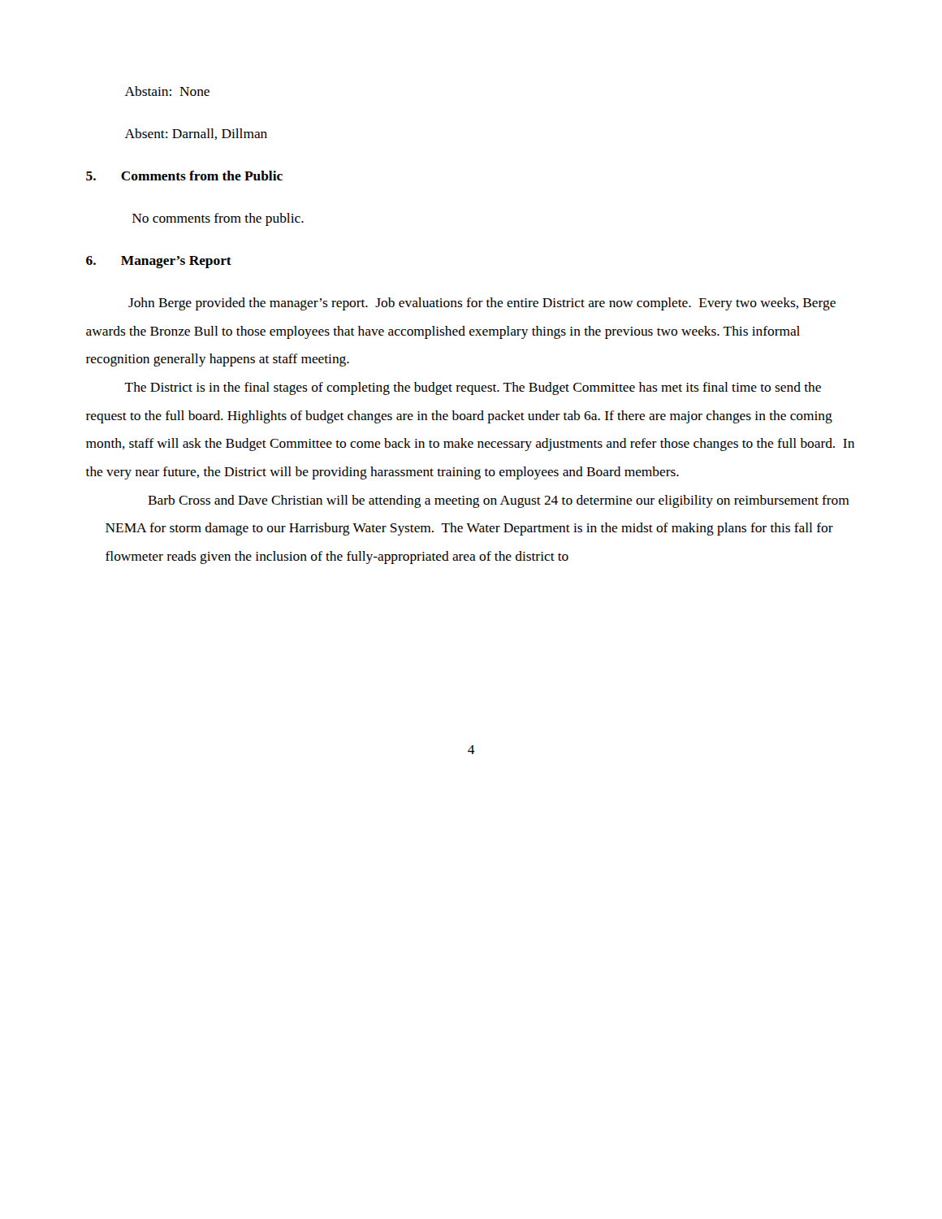Abstain: None
Absent: Darnall, Dillman
5. Comments from the Public
No comments from the public.
6. Manager’s Report
John Berge provided the manager’s report. Job evaluations for the entire District are now complete. Every two weeks, Berge awards the Bronze Bull to those employees that have accomplished exemplary things in the previous two weeks. This informal recognition generally happens at staff meeting.
The District is in the final stages of completing the budget request. The Budget Committee has met its final time to send the request to the full board. Highlights of budget changes are in the board packet under tab 6a. If there are major changes in the coming month, staff will ask the Budget Committee to come back in to make necessary adjustments and refer those changes to the full board. In the very near future, the District will be providing harassment training to employees and Board members.
Barb Cross and Dave Christian will be attending a meeting on August 24 to determine our eligibility on reimbursement from NEMA for storm damage to our Harrisburg Water System. The Water Department is in the midst of making plans for this fall for flowmeter reads given the inclusion of the fully-appropriated area of the district to
4